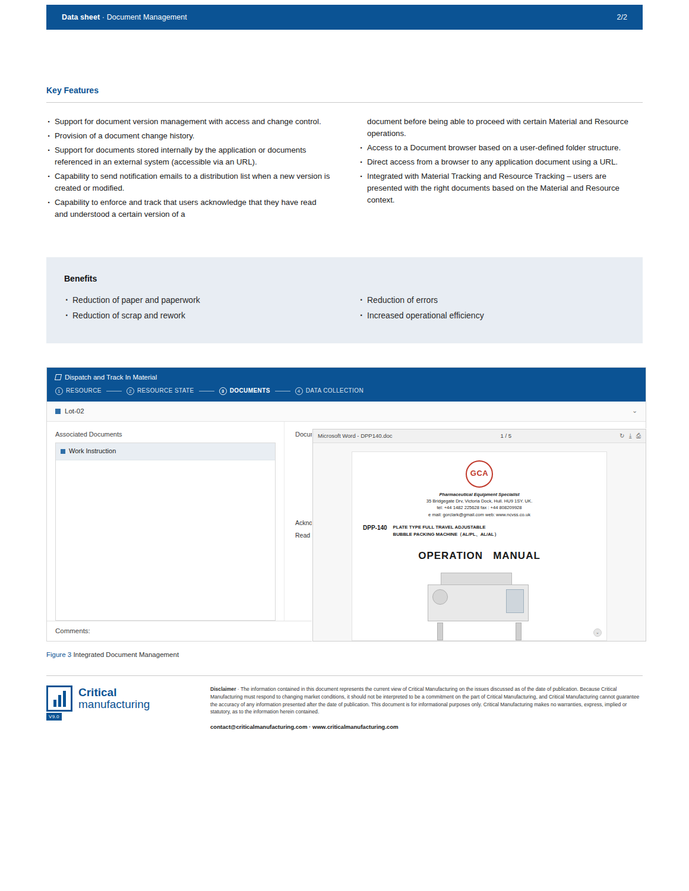Data sheet · Document Management
2/2
Key Features
Support for document version management with access and change control.
Provision of a document change history.
Support for documents stored internally by the application or documents referenced in an external system (accessible via an URL).
Capability to send notification emails to a distribution list when a new version is created or modified.
Capability to enforce and track that users acknowledge that they have read and understood a certain version of a
document before being able to proceed with certain Material and Resource operations.
Access to a Document browser based on a user-defined folder structure.
Direct access from a browser to any application document using a URL.
Integrated with Material Tracking and Resource Tracking – users are presented with the right documents based on the Material and Resource context.
Benefits
Reduction of paper and paperwork
Reduction of scrap and rework
Reduction of errors
Increased operational efficiency
Dispatch and Track In Material
1 RESOURCE
2 RESOURCE STATE
3 DOCUMENTS
4 DATA COLLECTION
Lot-02
⌄
Associated Documents
Work Instruction
Document Details
Name:
Work Instruction
Description:
Type:
Generic
Operation:
View
Acknowledgement
Read and Understood:
Comments:
Microsoft Word - DPP140.doc
1 / 5
↻⤓⎙
GCA
Pharmaceutical Equipment Specialist
35 Bridgegate Drv, Victoria Dock, Hull. HU9 1SY. UK.
tel: +44 1482 225628 fax : +44 808209928
e mail: gorclark@gmail.com web: www.ncvss.co.uk
DPP-140
PLATE TYPE FULL TRAVEL ADJUSTABLE
BUBBLE PACKING MACHINE（AL/PL、AL/AL）
OPERATION MANUAL
⌄
Figure 3 Integrated Document Management
Critical
manufacturing
V9.0
Disclaimer · The information contained in this document represents the current view of Critical Manufacturing on the issues discussed as of the date of publication. Because Critical Manufacturing must respond to changing market conditions, it should not be interpreted to be a commitment on the part of Critical Manufacturing, and Critical Manufacturing cannot guarantee the accuracy of any information presented after the date of publication. This document is for informational purposes only. Critical Manufacturing makes no warranties, express, implied or statutory, as to the information herein contained.
contact@criticalmanufacturing.com · www.criticalmanufacturing.com